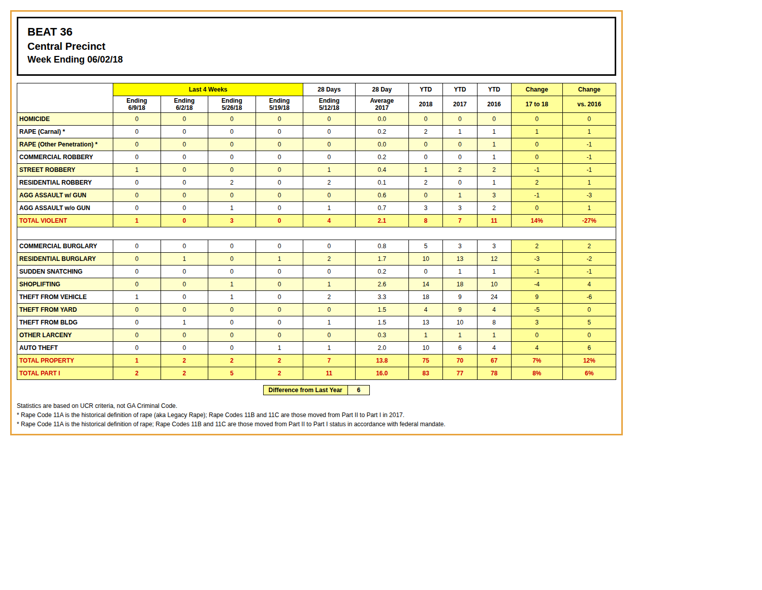BEAT 36
Central Precinct
Week Ending 06/02/18
| | Last 4 Weeks | 28 Days | 28 Day | YTD | YTD | YTD | Change | Change |
| --- | --- | --- | --- | --- | --- | --- | --- | --- |
| Ending 6/9/18 | Ending 6/2/18 | Ending 5/26/18 | Ending 5/19/18 | Ending 5/12/18 | Average 2017 | 2018 | 2017 | 2016 | 17 to 18 | vs. 2016 |
| HOMICIDE | 0 | 0 | 0 | 0 | 0 | 0.0 | 0 | 0 | 0 | 0 | 0 |
| RAPE (Carnal) * | 0 | 0 | 0 | 0 | 0 | 0.2 | 2 | 1 | 1 | 1 | 1 |
| RAPE (Other Penetration) * | 0 | 0 | 0 | 0 | 0 | 0.0 | 0 | 0 | 1 | 0 | -1 |
| COMMERCIAL ROBBERY | 0 | 0 | 0 | 0 | 0 | 0.2 | 0 | 0 | 1 | 0 | -1 |
| STREET ROBBERY | 1 | 0 | 0 | 0 | 1 | 0.4 | 1 | 2 | 2 | -1 | -1 |
| RESIDENTIAL ROBBERY | 0 | 0 | 2 | 0 | 2 | 0.1 | 2 | 0 | 1 | 2 | 1 |
| AGG ASSAULT w/ GUN | 0 | 0 | 0 | 0 | 0 | 0.6 | 0 | 1 | 3 | -1 | -3 |
| AGG ASSAULT w/o GUN | 0 | 0 | 1 | 0 | 1 | 0.7 | 3 | 3 | 2 | 0 | 1 |
| TOTAL VIOLENT | 1 | 0 | 3 | 0 | 4 | 2.1 | 8 | 7 | 11 | 14% | -27% |
| COMMERCIAL BURGLARY | 0 | 0 | 0 | 0 | 0 | 0.8 | 5 | 3 | 3 | 2 | 2 |
| RESIDENTIAL BURGLARY | 0 | 1 | 0 | 1 | 2 | 1.7 | 10 | 13 | 12 | -3 | -2 |
| SUDDEN SNATCHING | 0 | 0 | 0 | 0 | 0 | 0.2 | 0 | 1 | 1 | -1 | -1 |
| SHOPLIFTING | 0 | 0 | 1 | 0 | 1 | 2.6 | 14 | 18 | 10 | -4 | 4 |
| THEFT FROM VEHICLE | 1 | 0 | 1 | 0 | 2 | 3.3 | 18 | 9 | 24 | 9 | -6 |
| THEFT FROM YARD | 0 | 0 | 0 | 0 | 0 | 1.5 | 4 | 9 | 4 | -5 | 0 |
| THEFT FROM BLDG | 0 | 1 | 0 | 0 | 1 | 1.5 | 13 | 10 | 8 | 3 | 5 |
| OTHER LARCENY | 0 | 0 | 0 | 0 | 0 | 0.3 | 1 | 1 | 1 | 0 | 0 |
| AUTO THEFT | 0 | 0 | 0 | 1 | 1 | 2.0 | 10 | 6 | 4 | 4 | 6 |
| TOTAL PROPERTY | 1 | 2 | 2 | 2 | 7 | 13.8 | 75 | 70 | 67 | 7% | 12% |
| TOTAL PART I | 2 | 2 | 5 | 2 | 11 | 16.0 | 83 | 77 | 78 | 8% | 6% |
Difference from Last Year 6
Statistics are based on UCR criteria, not GA Criminal Code.
* Rape Code 11A is the historical definition of rape (aka Legacy Rape); Rape Codes 11B and 11C are those moved from Part II to Part I in 2017.
* Rape Code 11A is the historical definition of rape; Rape Codes 11B and 11C are those moved from Part II to Part I status in accordance with federal mandate.